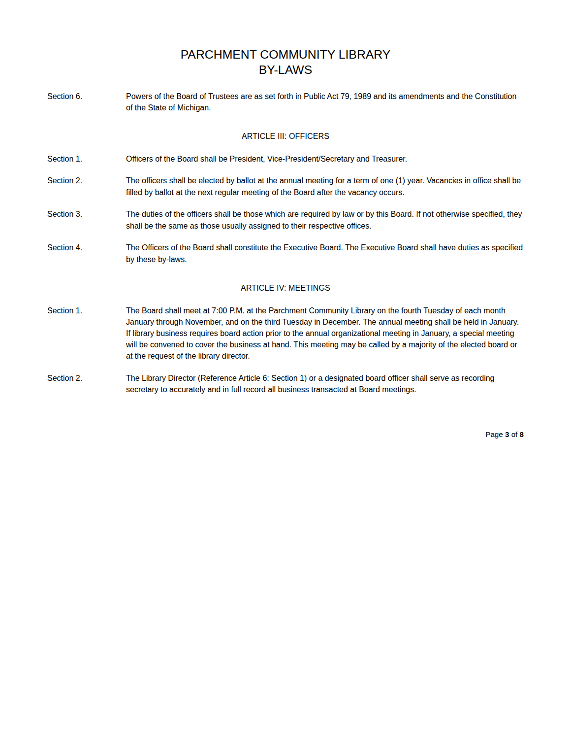PARCHMENT COMMUNITY LIBRARY
BY-LAWS
Section 6.
Powers of the Board of Trustees are as set forth in Public Act 79, 1989 and its amendments and the Constitution of the State of Michigan.
ARTICLE III: OFFICERS
Section 1.
Officers of the Board shall be President, Vice-President/Secretary and Treasurer.
Section 2.
The officers shall be elected by ballot at the annual meeting for a term of one (1) year. Vacancies in office shall be filled by ballot at the next regular meeting of the Board after the vacancy occurs.
Section 3.
The duties of the officers shall be those which are required by law or by this Board. If not otherwise specified, they shall be the same as those usually assigned to their respective offices.
Section 4.
The Officers of the Board shall constitute the Executive Board. The Executive Board shall have duties as specified by these by-laws.
ARTICLE IV: MEETINGS
Section 1.
The Board shall meet at 7:00 P.M. at the Parchment Community Library on the fourth Tuesday of each month January through November, and on the third Tuesday in December. The annual meeting shall be held in January. If library business requires board action prior to the annual organizational meeting in January, a special meeting will be convened to cover the business at hand. This meeting may be called by a majority of the elected board or at the request of the library director.
Section 2.
The Library Director (Reference Article 6: Section 1) or a designated board officer shall serve as recording secretary to accurately and in full record all business transacted at Board meetings.
Page 3 of 8